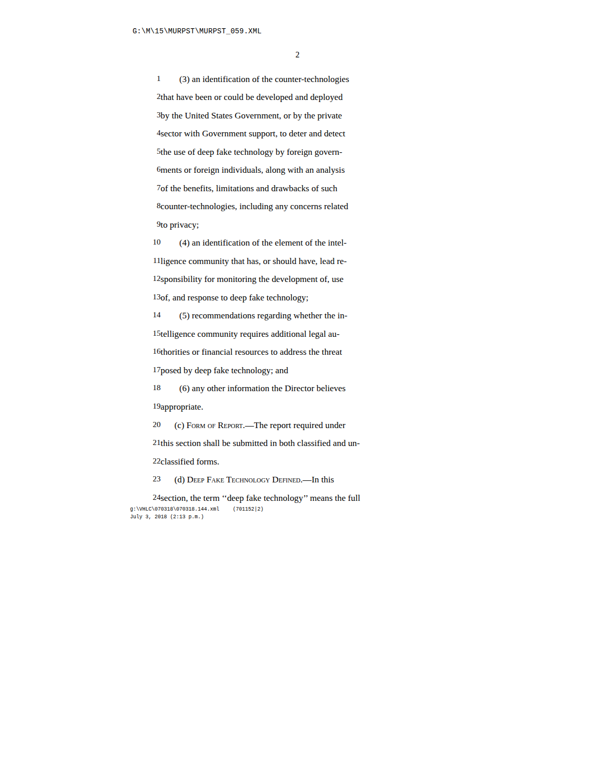G:\M\15\MURPST\MURPST_059.XML
2
| 1 | (3) an identification of the counter-technologies |
| 2 | that have been or could be developed and deployed |
| 3 | by the United States Government, or by the private |
| 4 | sector with Government support, to deter and detect |
| 5 | the use of deep fake technology by foreign govern- |
| 6 | ments or foreign individuals, along with an analysis |
| 7 | of the benefits, limitations and drawbacks of such |
| 8 | counter-technologies, including any concerns related |
| 9 | to privacy; |
| 10 | (4) an identification of the element of the intel- |
| 11 | ligence community that has, or should have, lead re- |
| 12 | sponsibility for monitoring the development of, use |
| 13 | of, and response to deep fake technology; |
| 14 | (5) recommendations regarding whether the in- |
| 15 | telligence community requires additional legal au- |
| 16 | thorities or financial resources to address the threat |
| 17 | posed by deep fake technology; and |
| 18 | (6) any other information the Director believes |
| 19 | appropriate. |
| 20 | (c) Form of Report. —The report required under |
| 21 | this section shall be submitted in both classified and un- |
| 22 | classified forms. |
| 23 | (d) Deep Fake Technology Defined. —In this |
| 24 | section, the term ‘‘deep fake technology’’ means the full |
g:\VHLC\070318\070318.144.xml(701152|2)
July 3, 2018 (2:13 p.m.)